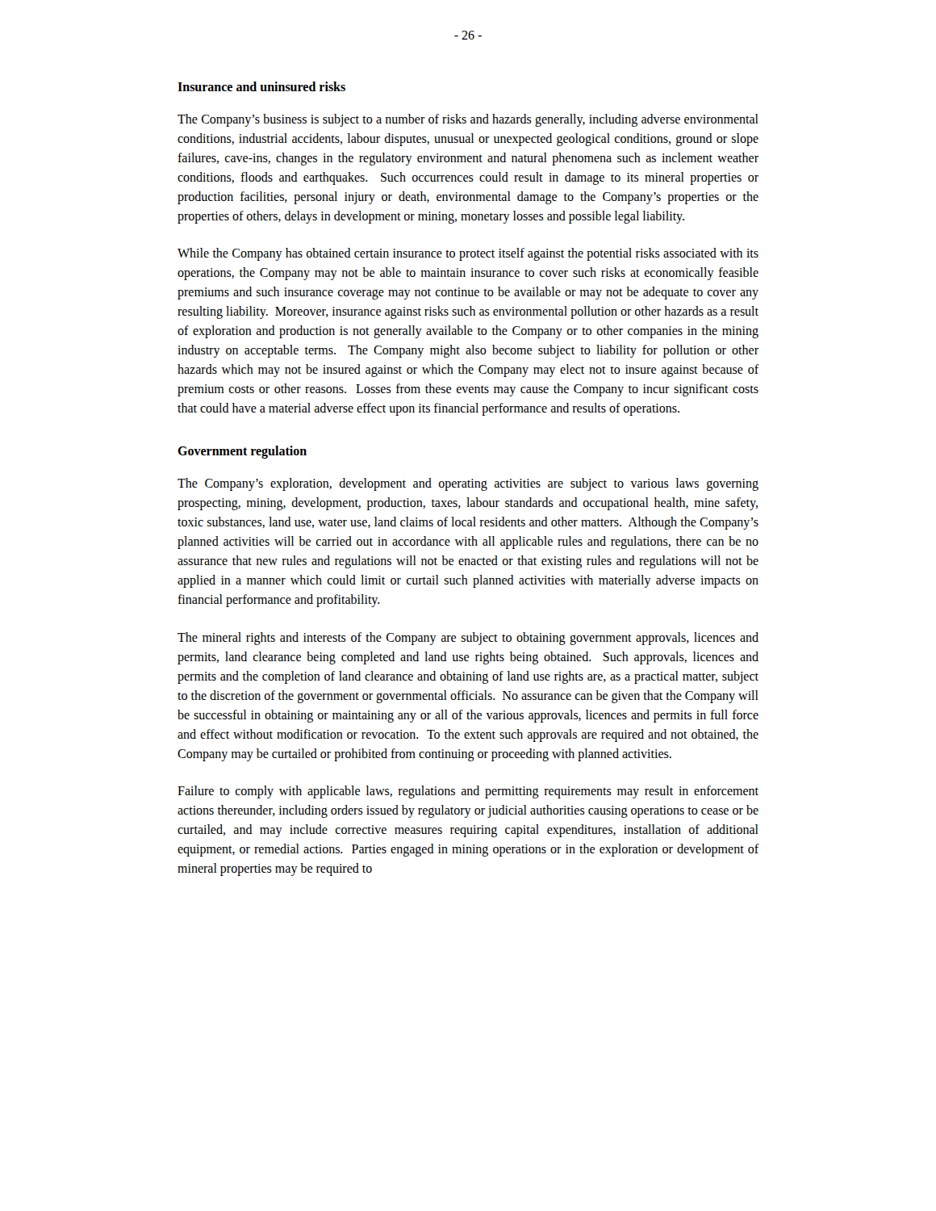- 26 -
Insurance and uninsured risks
The Company’s business is subject to a number of risks and hazards generally, including adverse environmental conditions, industrial accidents, labour disputes, unusual or unexpected geological conditions, ground or slope failures, cave-ins, changes in the regulatory environment and natural phenomena such as inclement weather conditions, floods and earthquakes. Such occurrences could result in damage to its mineral properties or production facilities, personal injury or death, environmental damage to the Company’s properties or the properties of others, delays in development or mining, monetary losses and possible legal liability.
While the Company has obtained certain insurance to protect itself against the potential risks associated with its operations, the Company may not be able to maintain insurance to cover such risks at economically feasible premiums and such insurance coverage may not continue to be available or may not be adequate to cover any resulting liability. Moreover, insurance against risks such as environmental pollution or other hazards as a result of exploration and production is not generally available to the Company or to other companies in the mining industry on acceptable terms. The Company might also become subject to liability for pollution or other hazards which may not be insured against or which the Company may elect not to insure against because of premium costs or other reasons. Losses from these events may cause the Company to incur significant costs that could have a material adverse effect upon its financial performance and results of operations.
Government regulation
The Company’s exploration, development and operating activities are subject to various laws governing prospecting, mining, development, production, taxes, labour standards and occupational health, mine safety, toxic substances, land use, water use, land claims of local residents and other matters. Although the Company’s planned activities will be carried out in accordance with all applicable rules and regulations, there can be no assurance that new rules and regulations will not be enacted or that existing rules and regulations will not be applied in a manner which could limit or curtail such planned activities with materially adverse impacts on financial performance and profitability.
The mineral rights and interests of the Company are subject to obtaining government approvals, licences and permits, land clearance being completed and land use rights being obtained. Such approvals, licences and permits and the completion of land clearance and obtaining of land use rights are, as a practical matter, subject to the discretion of the government or governmental officials. No assurance can be given that the Company will be successful in obtaining or maintaining any or all of the various approvals, licences and permits in full force and effect without modification or revocation. To the extent such approvals are required and not obtained, the Company may be curtailed or prohibited from continuing or proceeding with planned activities.
Failure to comply with applicable laws, regulations and permitting requirements may result in enforcement actions thereunder, including orders issued by regulatory or judicial authorities causing operations to cease or be curtailed, and may include corrective measures requiring capital expenditures, installation of additional equipment, or remedial actions. Parties engaged in mining operations or in the exploration or development of mineral properties may be required to